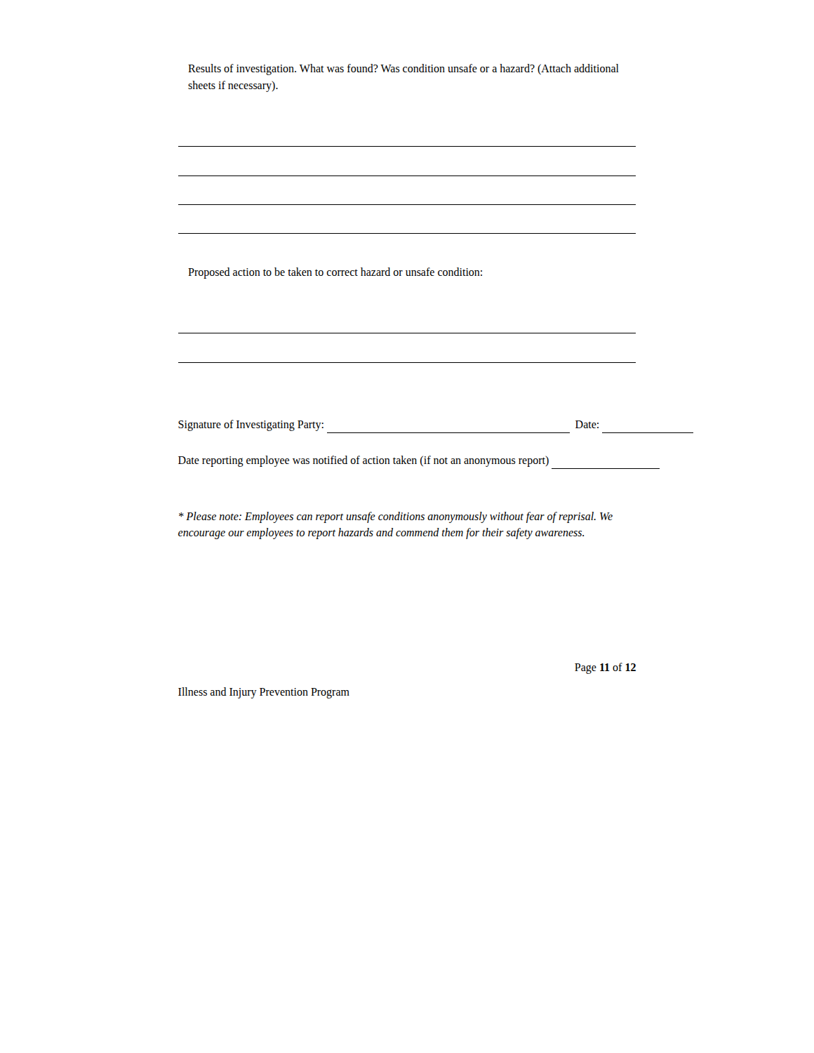Results of investigation. What was found? Was condition unsafe or a hazard? (Attach additional sheets if necessary).
Proposed action to be taken to correct hazard or unsafe condition:
Signature of Investigating Party: Date:
Date reporting employee was notified of action taken (if not an anonymous report)
* Please note: Employees can report unsafe conditions anonymously without fear of reprisal. We encourage our employees to report hazards and commend them for their safety awareness.
Page 11 of 12
Illness and Injury Prevention Program